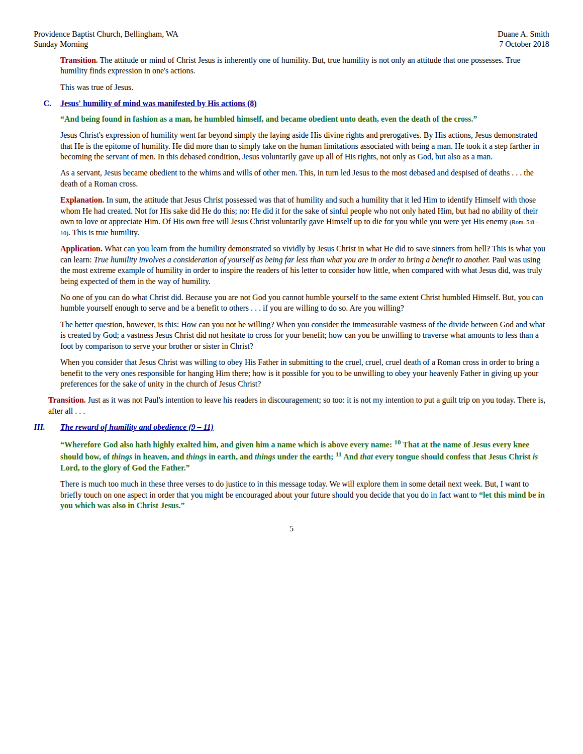Providence Baptist Church, Bellingham, WA
Sunday Morning
Duane A. Smith
7 October 2018
Transition. The attitude or mind of Christ Jesus is inherently one of humility. But, true humility is not only an attitude that one possesses. True humility finds expression in one's actions.
This was true of Jesus.
C.
Jesus' humility of mind was manifested by His actions (8)
“And being found in fashion as a man, he humbled himself, and became obedient unto death, even the death of the cross.”
Jesus Christ's expression of humility went far beyond simply the laying aside His divine rights and prerogatives. By His actions, Jesus demonstrated that He is the epitome of humility. He did more than to simply take on the human limitations associated with being a man. He took it a step farther in becoming the servant of men. In this debased condition, Jesus voluntarily gave up all of His rights, not only as God, but also as a man.
As a servant, Jesus became obedient to the whims and wills of other men. This, in turn led Jesus to the most debased and despised of deaths . . . the death of a Roman cross.
Explanation. In sum, the attitude that Jesus Christ possessed was that of humility and such a humility that it led Him to identify Himself with those whom He had created. Not for His sake did He do this; no: He did it for the sake of sinful people who not only hated Him, but had no ability of their own to love or appreciate Him. Of His own free will Jesus Christ voluntarily gave Himself up to die for you while you were yet His enemy (Rom. 5:8 – 10). This is true humility.
Application. What can you learn from the humility demonstrated so vividly by Jesus Christ in what He did to save sinners from hell? This is what you can learn: True humility involves a consideration of yourself as being far less than what you are in order to bring a benefit to another. Paul was using the most extreme example of humility in order to inspire the readers of his letter to consider how little, when compared with what Jesus did, was truly being expected of them in the way of humility.
No one of you can do what Christ did. Because you are not God you cannot humble yourself to the same extent Christ humbled Himself. But, you can humble yourself enough to serve and be a benefit to others . . . if you are willing to do so. Are you willing?
The better question, however, is this: How can you not be willing? When you consider the immeasurable vastness of the divide between God and what is created by God; a vastness Jesus Christ did not hesitate to cross for your benefit; how can you be unwilling to traverse what amounts to less than a foot by comparison to serve your brother or sister in Christ?
When you consider that Jesus Christ was willing to obey His Father in submitting to the cruel, cruel, cruel death of a Roman cross in order to bring a benefit to the very ones responsible for hanging Him there; how is it possible for you to be unwilling to obey your heavenly Father in giving up your preferences for the sake of unity in the church of Jesus Christ?
Transition. Just as it was not Paul's intention to leave his readers in discouragement; so too: it is not my intention to put a guilt trip on you today. There is, after all . . .
III.
The reward of humility and obedience (9 – 11)
“Wherefore God also hath highly exalted him, and given him a name which is above every name: 10 That at the name of Jesus every knee should bow, of things in heaven, and things in earth, and things under the earth; 11 And that every tongue should confess that Jesus Christ is Lord, to the glory of God the Father.”
There is much too much in these three verses to do justice to in this message today. We will explore them in some detail next week. But, I want to briefly touch on one aspect in order that you might be encouraged about your future should you decide that you do in fact want to “let this mind be in you which was also in Christ Jesus.”
5